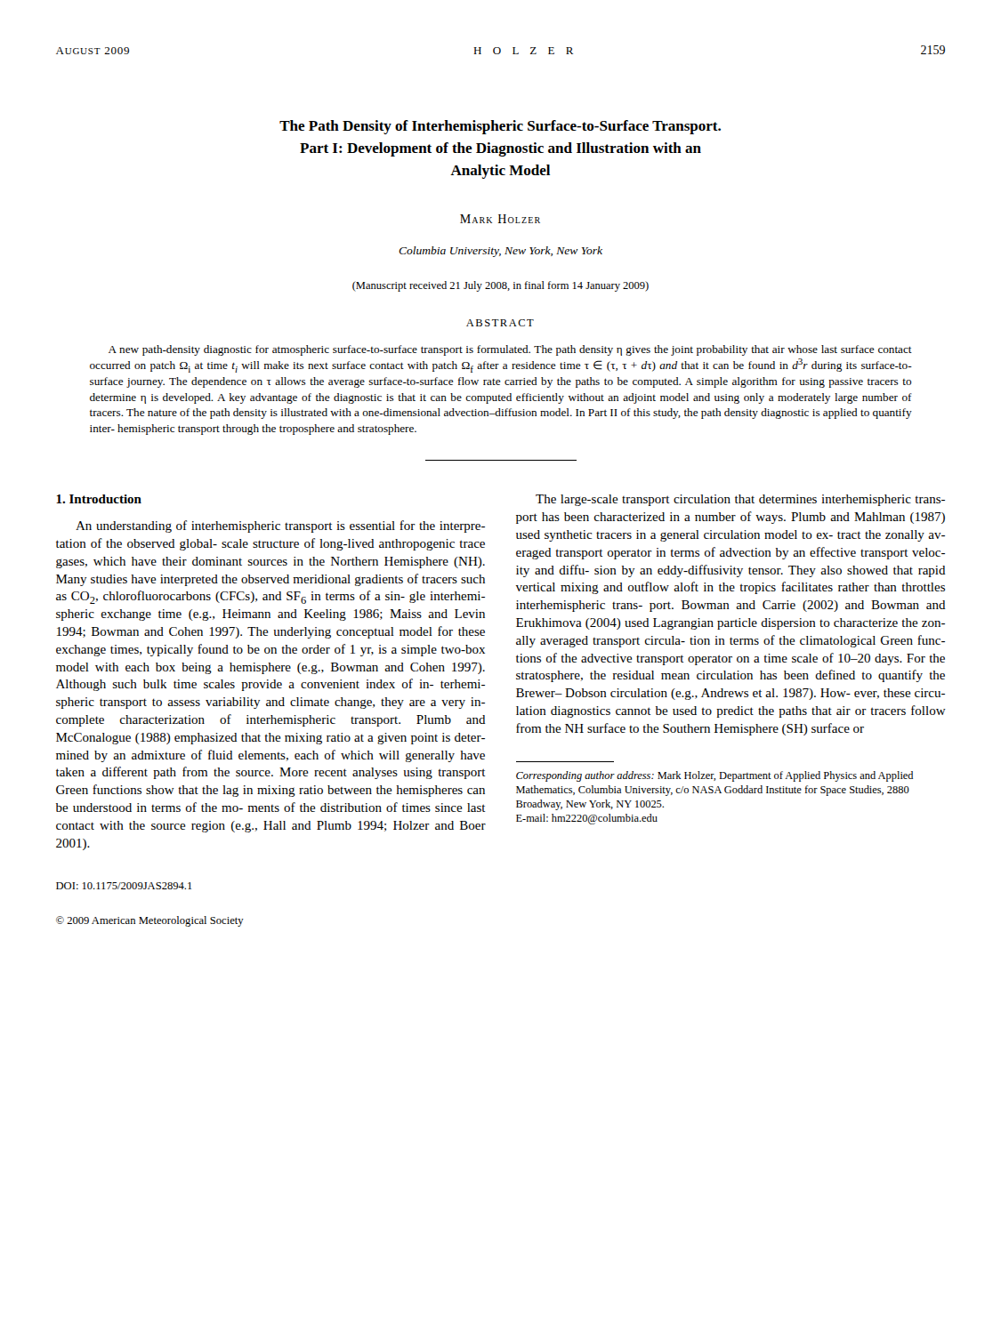AUGUST 2009 H O L Z E R 2159
The Path Density of Interhemispheric Surface-to-Surface Transport.
Part I: Development of the Diagnostic and Illustration with an
Analytic Model
Mark Holzer
Columbia University, New York, New York
(Manuscript received 21 July 2008, in final form 14 January 2009)
ABSTRACT
A new path-density diagnostic for atmospheric surface-to-surface transport is formulated. The path density η gives the joint probability that air whose last surface contact occurred on patch Ωi at time ti will make its next surface contact with patch Ωf after a residence time τ ∈ (τ, τ + dτ) and that it can be found in d3r during its surface-to-surface journey. The dependence on τ allows the average surface-to-surface flow rate carried by the paths to be computed. A simple algorithm for using passive tracers to determine η is developed. A key advantage of the diagnostic is that it can be computed efficiently without an adjoint model and using only a moderately large number of tracers. The nature of the path density is illustrated with a one-dimensional advection–diffusion model. In Part II of this study, the path density diagnostic is applied to quantify inter- hemispheric transport through the troposphere and stratosphere.
1. Introduction
An understanding of interhemispheric transport is essential for the interpretation of the observed global- scale structure of long-lived anthropogenic trace gases, which have their dominant sources in the Northern Hemisphere (NH). Many studies have interpreted the observed meridional gradients of tracers such as CO2, chlorofluorocarbons (CFCs), and SF6 in terms of a sin- gle interhemispheric exchange time (e.g., Heimann and Keeling 1986; Maiss and Levin 1994; Bowman and Cohen 1997). The underlying conceptual model for these exchange times, typically found to be on the order of 1 yr, is a simple two-box model with each box being a hemisphere (e.g., Bowman and Cohen 1997). Although such bulk time scales provide a convenient index of in- terhemispheric transport to assess variability and climate change, they are a very incomplete characterization of interhemispheric transport. Plumb and McConalogue (1988) emphasized that the mixing ratio at a given point is determined by an admixture of fluid elements, each of which will generally have taken a different path from the source. More recent analyses using transport Green functions show that the lag in mixing ratio between the hemispheres can be understood in terms of the mo- ments of the distribution of times since last contact with the source region (e.g., Hall and Plumb 1994; Holzer and Boer 2001).
The large-scale transport circulation that determines interhemispheric transport has been characterized in a number of ways. Plumb and Mahlman (1987) used synthetic tracers in a general circulation model to ex- tract the zonally averaged transport operator in terms of advection by an effective transport velocity and diffu- sion by an eddy-diffusivity tensor. They also showed that rapid vertical mixing and outflow aloft in the tropics facilitates rather than throttles interhemispheric trans- port. Bowman and Carrie (2002) and Bowman and Erukhimova (2004) used Lagrangian particle dispersion to characterize the zonally averaged transport circula- tion in terms of the climatological Green functions of the advective transport operator on a time scale of 10–20 days. For the stratosphere, the residual mean circulation has been defined to quantify the Brewer– Dobson circulation (e.g., Andrews et al. 1987). How- ever, these circulation diagnostics cannot be used to predict the paths that air or tracers follow from the NH surface to the Southern Hemisphere (SH) surface or
Corresponding author address: Mark Holzer, Department of Applied Physics and Applied Mathematics, Columbia University, c/o NASA Goddard Institute for Space Studies, 2880 Broadway, New York, NY 10025.
E-mail: hm2220@columbia.edu
DOI: 10.1175/2009JAS2894.1
© 2009 American Meteorological Society